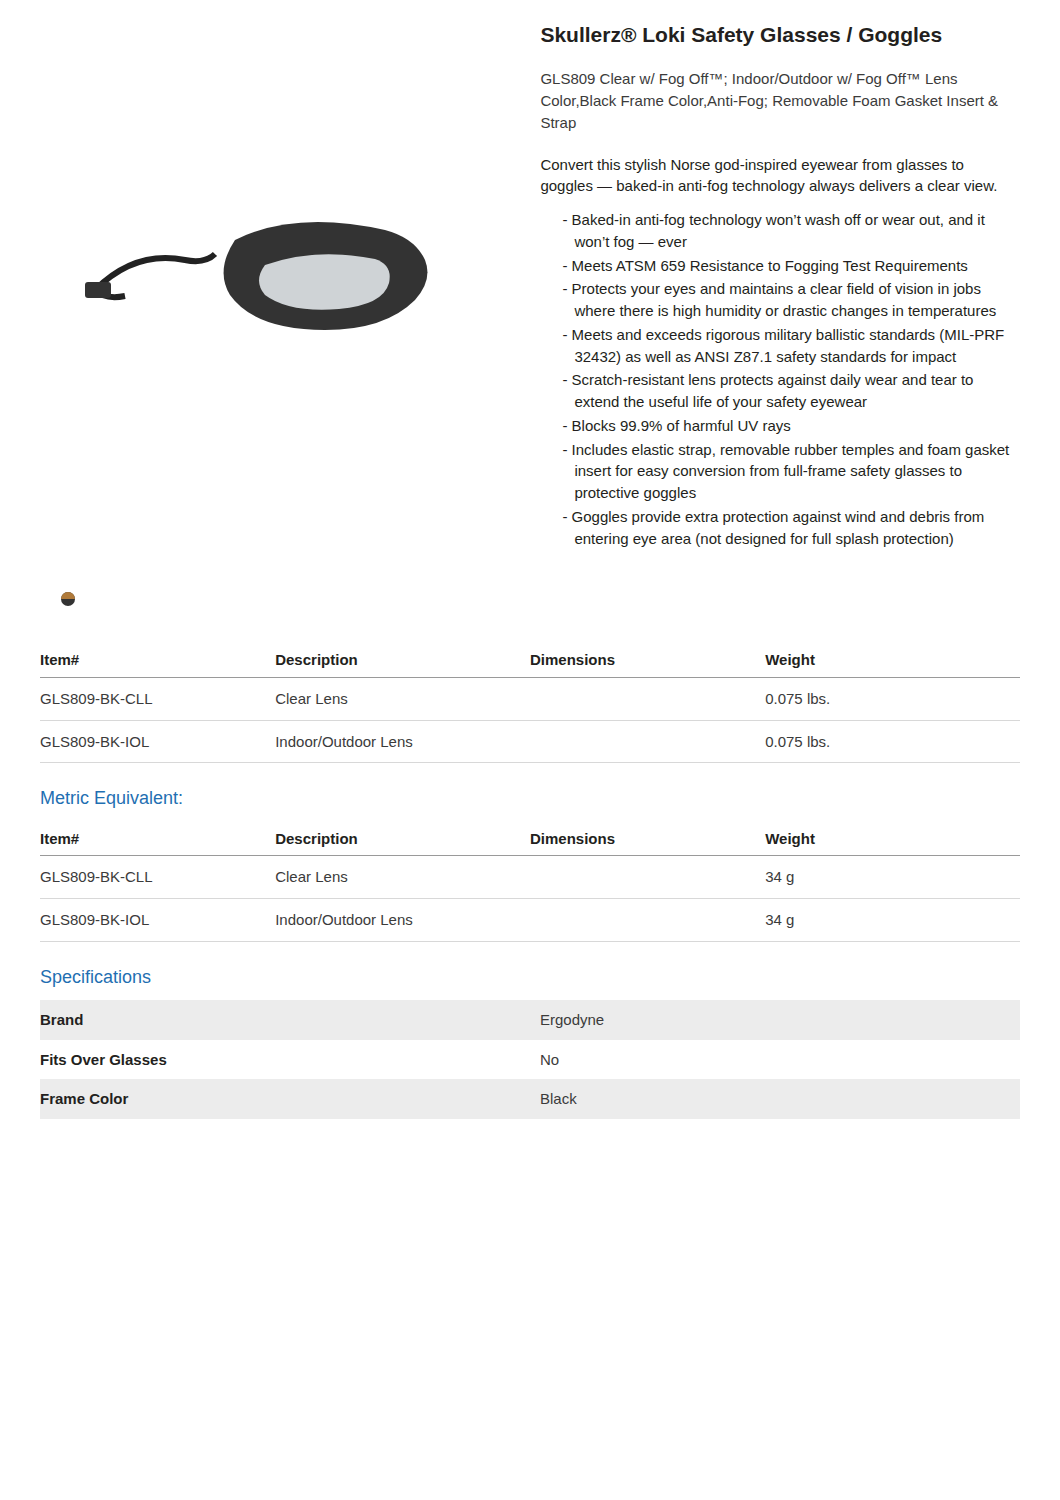Skullerz® Loki Safety Glasses / Goggles
GLS809 Clear w/ Fog Off™; Indoor/Outdoor w/ Fog Off™ Lens Color,Black Frame Color,Anti-Fog; Removable Foam Gasket Insert & Strap
Convert this stylish Norse god-inspired eyewear from glasses to goggles — baked-in anti-fog technology always delivers a clear view.
Baked-in anti-fog technology won’t wash off or wear out, and it won’t fog — ever
Meets ATSM 659 Resistance to Fogging Test Requirements
Protects your eyes and maintains a clear field of vision in jobs where there is high humidity or drastic changes in temperatures
Meets and exceeds rigorous military ballistic standards (MIL-PRF 32432) as well as ANSI Z87.1 safety standards for impact
Scratch-resistant lens protects against daily wear and tear to extend the useful life of your safety eyewear
Blocks 99.9% of harmful UV rays
Includes elastic strap, removable rubber temples and foam gasket insert for easy conversion from full-frame safety glasses to protective goggles
Goggles provide extra protection against wind and debris from entering eye area (not designed for full splash protection)
| Item# | Description | Dimensions | Weight |
| --- | --- | --- | --- |
| GLS809-BK-CLL | Clear Lens | | 0.075 lbs. |
| GLS809-BK-IOL | Indoor/Outdoor Lens | | 0.075 lbs. |
Metric Equivalent:
| Item# | Description | Dimensions | Weight |
| --- | --- | --- | --- |
| GLS809-BK-CLL | Clear Lens | | 34 g |
| GLS809-BK-IOL | Indoor/Outdoor Lens | | 34 g |
Specifications
| Brand | Ergodyne |
| Fits Over Glasses | No |
| Frame Color | Black |